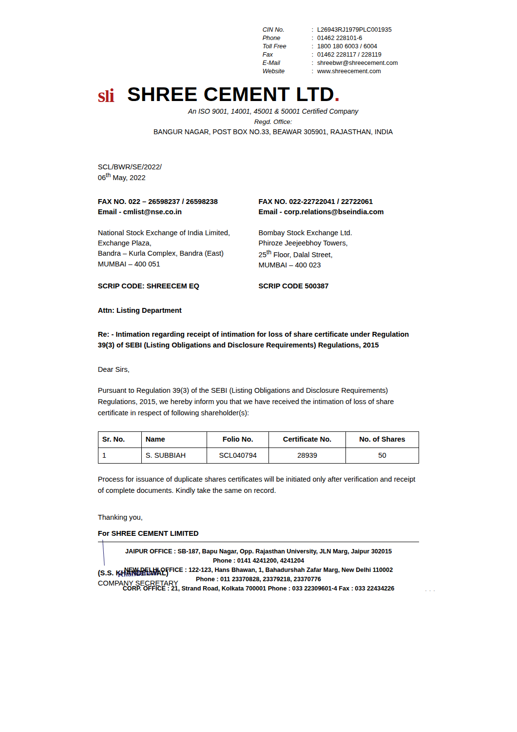| CIN No. | : | L26943RJ1979PLC001935 |
| Phone | : | 01462 228101-6 |
| Toll Free | : | 1800 180 6003 / 6004 |
| Fax | : | 01462 228117 / 228119 |
| E-Mail | : | shreebwr@shreecement.com |
| Website | : | www.shreecement.com |
sli
SHREE CEMENT LTD.
An ISO 9001, 14001, 45001 & 50001 Certified Company
Regd. Office:
BANGUR NAGAR, POST BOX NO.33, BEAWAR 305901, RAJASTHAN, INDIA
SCL/BWR/SE/2022/
06th May, 2022
| FAX NO. 022 – 26598237 / 26598238 Email - cmlist@nse.co.in National Stock Exchange of India Limited, Exchange Plaza, Bandra – Kurla Complex, Bandra (East) MUMBAI – 400 051 | FAX NO. 022-22722041 / 22722061 Email - corp.relations@bseindia.com Bombay Stock Exchange Ltd. Phiroze Jeejeebhoy Towers, 25 th Floor, Dalal Street, MUMBAI – 400 023 |
| SCRIP CODE: SHREECEM EQ | SCRIP CODE 500387 |
Attn: Listing Department
Re: - Intimation regarding receipt of intimation for loss of share certificate under Regulation 39(3) of SEBI (Listing Obligations and Disclosure Requirements) Regulations, 2015
Dear Sirs,
Pursuant to Regulation 39(3) of the SEBI (Listing Obligations and Disclosure Requirements) Regulations, 2015, we hereby inform you that we have received the intimation of loss of share certificate in respect of following shareholder(s):
| Sr. No. | Name | Folio No. | Certificate No. | No. of Shares |
| --- | --- | --- | --- | --- |
| 1 | S. SUBBIAH | SCL040794 | 28939 | 50 |
Process for issuance of duplicate shares certificates will be initiated only after verification and receipt of complete documents. Kindly take the same on record.
Thanking you,
For SHREE CEMENT LIMITED
(S.S. KHANDELWAL)Khandelwal
COMPANY SECRETARY
JAIPUR OFFICE : SB-187, Bapu Nagar, Opp. Rajasthan University, JLN Marg, Jaipur 302015 Phone : 0141 4241200, 4241204 NEW DELHI OFFICE : 122-123, Hans Bhawan, 1, Bahadurshah Zafar Marg, New Delhi 110002 Phone : 011 23370828, 23379218, 23370776 CORP. OFFICE : 21, Strand Road, Kolkata 700001 Phone : 033 22309601-4 Fax : 033 22434226 · · ·